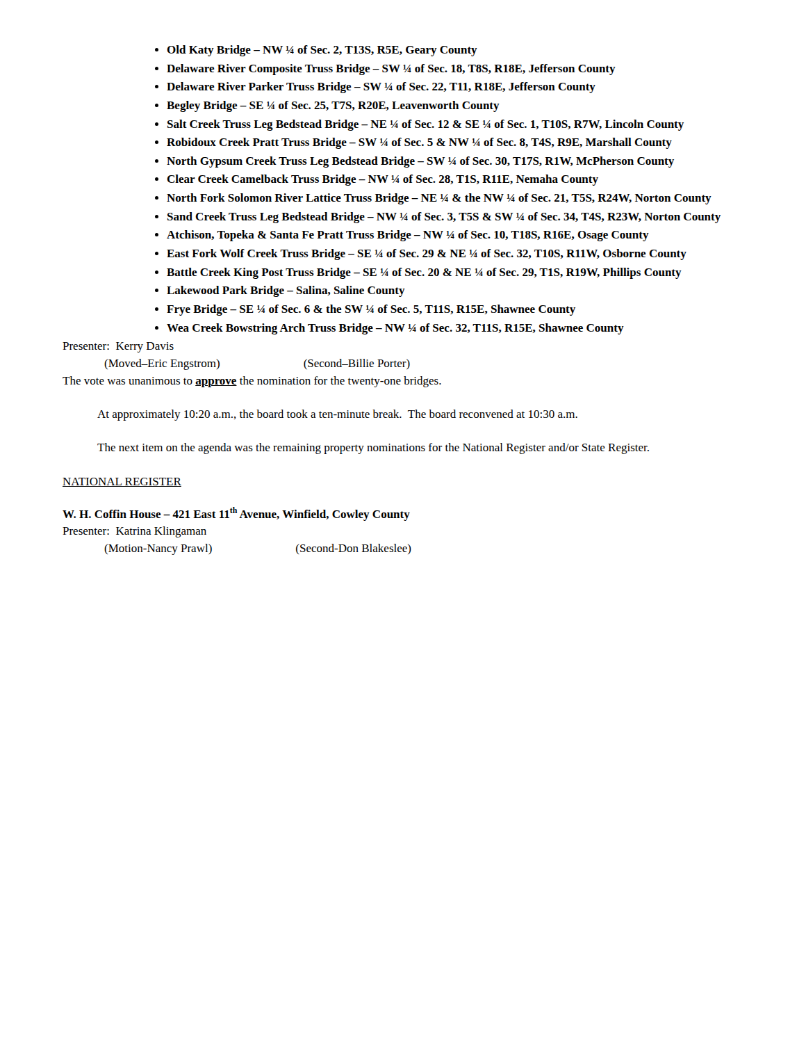Old Katy Bridge – NW ¼ of Sec. 2, T13S, R5E, Geary County
Delaware River Composite Truss Bridge – SW ¼ of Sec. 18, T8S, R18E, Jefferson County
Delaware River Parker Truss Bridge – SW ¼ of Sec. 22, T11, R18E, Jefferson County
Begley Bridge – SE ¼ of Sec. 25, T7S, R20E, Leavenworth County
Salt Creek Truss Leg Bedstead Bridge – NE ¼ of Sec. 12 & SE ¼ of Sec. 1, T10S, R7W, Lincoln County
Robidoux Creek Pratt Truss Bridge – SW ¼ of Sec. 5 & NW ¼ of Sec. 8, T4S, R9E, Marshall County
North Gypsum Creek Truss Leg Bedstead Bridge – SW ¼ of Sec. 30, T17S, R1W, McPherson County
Clear Creek Camelback Truss Bridge – NW ¼ of Sec. 28, T1S, R11E, Nemaha County
North Fork Solomon River Lattice Truss Bridge – NE ¼ & the NW ¼ of Sec. 21, T5S, R24W, Norton County
Sand Creek Truss Leg Bedstead Bridge – NW ¼ of Sec. 3, T5S & SW ¼ of Sec. 34, T4S, R23W, Norton County
Atchison, Topeka & Santa Fe Pratt Truss Bridge – NW ¼ of Sec. 10, T18S, R16E, Osage County
East Fork Wolf Creek Truss Bridge – SE ¼ of Sec. 29 & NE ¼ of Sec. 32, T10S, R11W, Osborne County
Battle Creek King Post Truss Bridge – SE ¼ of Sec. 20 & NE ¼ of Sec. 29, T1S, R19W, Phillips County
Lakewood Park Bridge – Salina, Saline County
Frye Bridge – SE ¼ of Sec. 6 & the SW ¼ of Sec. 5, T11S, R15E, Shawnee County
Wea Creek Bowstring Arch Truss Bridge – NW ¼ of Sec. 32, T11S, R15E, Shawnee County
Presenter: Kerry Davis
(Moved–Eric Engstrom)(Second–Billie Porter)
The vote was unanimous to approve the nomination for the twenty-one bridges.
At approximately 10:20 a.m., the board took a ten-minute break. The board reconvened at 10:30 a.m.
The next item on the agenda was the remaining property nominations for the National Register and/or State Register.
NATIONAL REGISTER
W. H. Coffin House – 421 East 11th Avenue, Winfield, Cowley County
Presenter: Katrina Klingaman
(Motion-Nancy Prawl)(Second-Don Blakeslee)